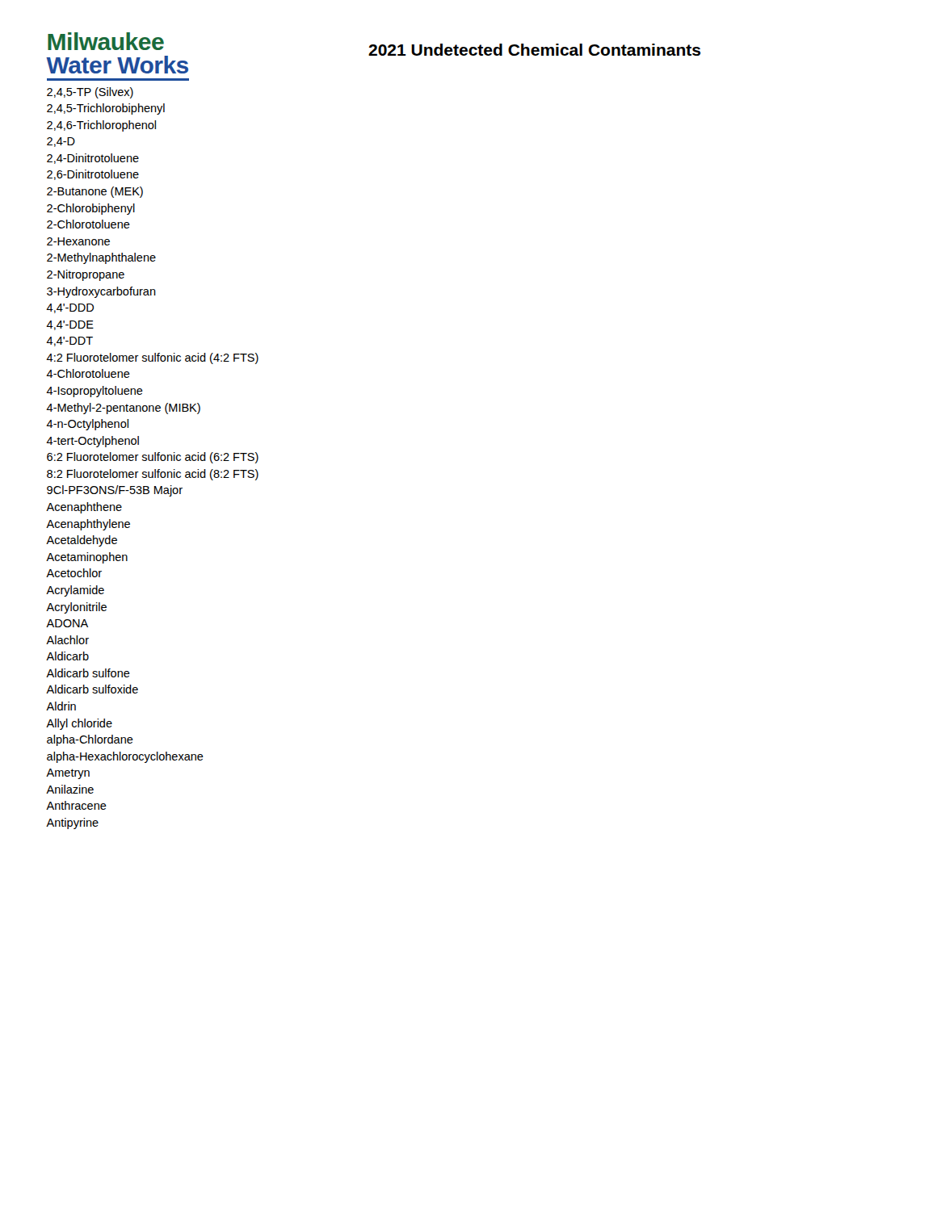Milwaukee Water Works
2021 Undetected Chemical Contaminants
2,4,5-TP (Silvex)
2,4,5-Trichlorobiphenyl
2,4,6-Trichlorophenol
2,4-D
2,4-Dinitrotoluene
2,6-Dinitrotoluene
2-Butanone (MEK)
2-Chlorobiphenyl
2-Chlorotoluene
2-Hexanone
2-Methylnaphthalene
2-Nitropropane
3-Hydroxycarbofuran
4,4'-DDD
4,4'-DDE
4,4'-DDT
4:2 Fluorotelomer sulfonic acid (4:2 FTS)
4-Chlorotoluene
4-Isopropyltoluene
4-Methyl-2-pentanone (MIBK)
4-n-Octylphenol
4-tert-Octylphenol
6:2 Fluorotelomer sulfonic acid (6:2 FTS)
8:2 Fluorotelomer sulfonic acid (8:2 FTS)
9Cl-PF3ONS/F-53B Major
Acenaphthene
Acenaphthylene
Acetaldehyde
Acetaminophen
Acetochlor
Acrylamide
Acrylonitrile
ADONA
Alachlor
Aldicarb
Aldicarb sulfone
Aldicarb sulfoxide
Aldrin
Allyl chloride
alpha-Chlordane
alpha-Hexachlorocyclohexane
Ametryn
Anilazine
Anthracene
Antipyrine